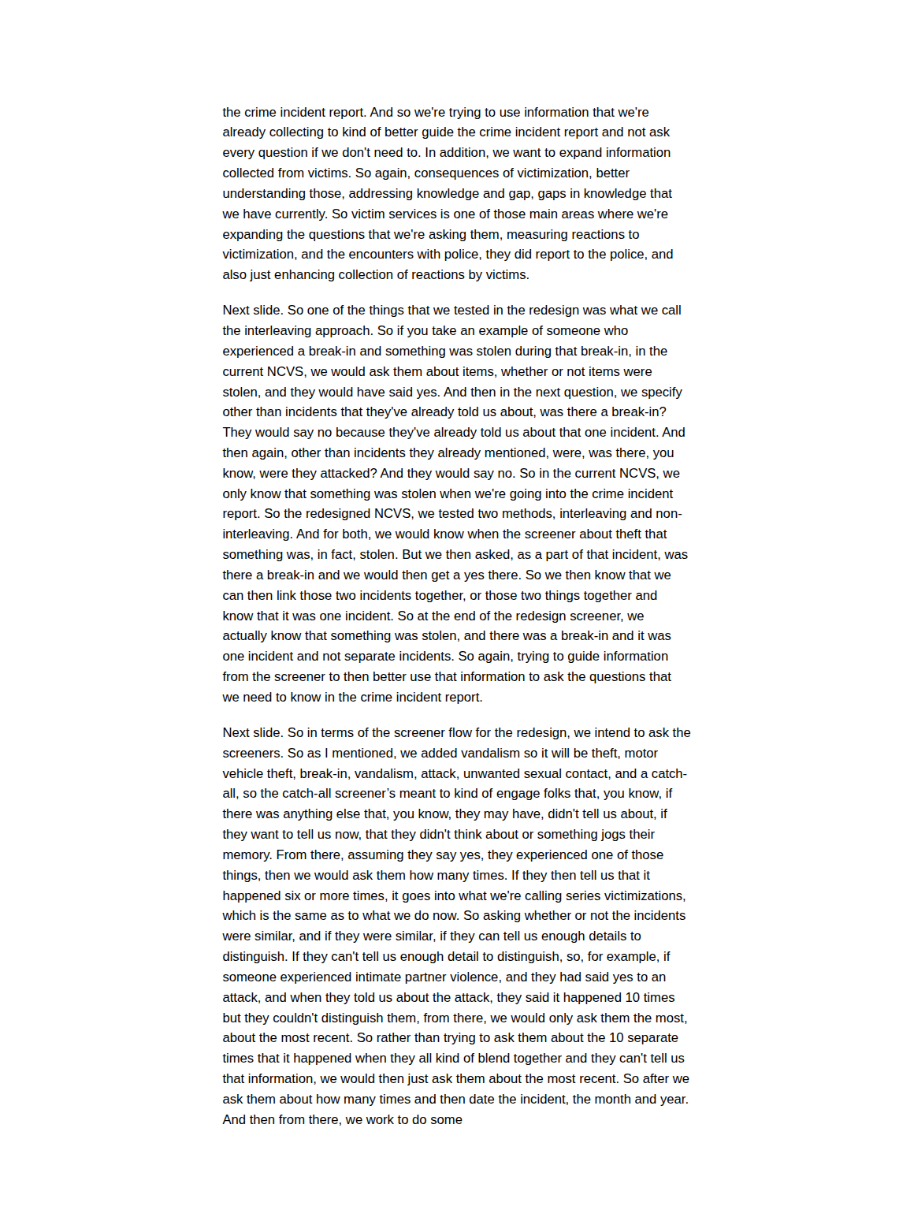the crime incident report. And so we're trying to use information that we're already collecting to kind of better guide the crime incident report and not ask every question if we don't need to. In addition, we want to expand information collected from victims. So again, consequences of victimization, better understanding those, addressing knowledge and gap, gaps in knowledge that we have currently. So victim services is one of those main areas where we're expanding the questions that we're asking them, measuring reactions to victimization, and the encounters with police, they did report to the police, and also just enhancing collection of reactions by victims.
Next slide. So one of the things that we tested in the redesign was what we call the interleaving approach. So if you take an example of someone who experienced a break-in and something was stolen during that break-in, in the current NCVS, we would ask them about items, whether or not items were stolen, and they would have said yes. And then in the next question, we specify other than incidents that they've already told us about, was there a break-in? They would say no because they've already told us about that one incident. And then again, other than incidents they already mentioned, were, was there, you know, were they attacked? And they would say no. So in the current NCVS, we only know that something was stolen when we're going into the crime incident report. So the redesigned NCVS, we tested two methods, interleaving and non-interleaving. And for both, we would know when the screener about theft that something was, in fact, stolen. But we then asked, as a part of that incident, was there a break-in and we would then get a yes there. So we then know that we can then link those two incidents together, or those two things together and know that it was one incident. So at the end of the redesign screener, we actually know that something was stolen, and there was a break-in and it was one incident and not separate incidents. So again, trying to guide information from the screener to then better use that information to ask the questions that we need to know in the crime incident report.
Next slide. So in terms of the screener flow for the redesign, we intend to ask the screeners. So as I mentioned, we added vandalism so it will be theft, motor vehicle theft, break-in, vandalism, attack, unwanted sexual contact, and a catch-all, so the catch-all screener’s meant to kind of engage folks that, you know, if there was anything else that, you know, they may have, didn't tell us about, if they want to tell us now, that they didn't think about or something jogs their memory. From there, assuming they say yes, they experienced one of those things, then we would ask them how many times. If they then tell us that it happened six or more times, it goes into what we're calling series victimizations, which is the same as to what we do now. So asking whether or not the incidents were similar, and if they were similar, if they can tell us enough details to distinguish. If they can't tell us enough detail to distinguish, so, for example, if someone experienced intimate partner violence, and they had said yes to an attack, and when they told us about the attack, they said it happened 10 times but they couldn't distinguish them, from there, we would only ask them the most, about the most recent. So rather than trying to ask them about the 10 separate times that it happened when they all kind of blend together and they can't tell us that information, we would then just ask them about the most recent. So after we ask them about how many times and then date the incident, the month and year. And then from there, we work to do some